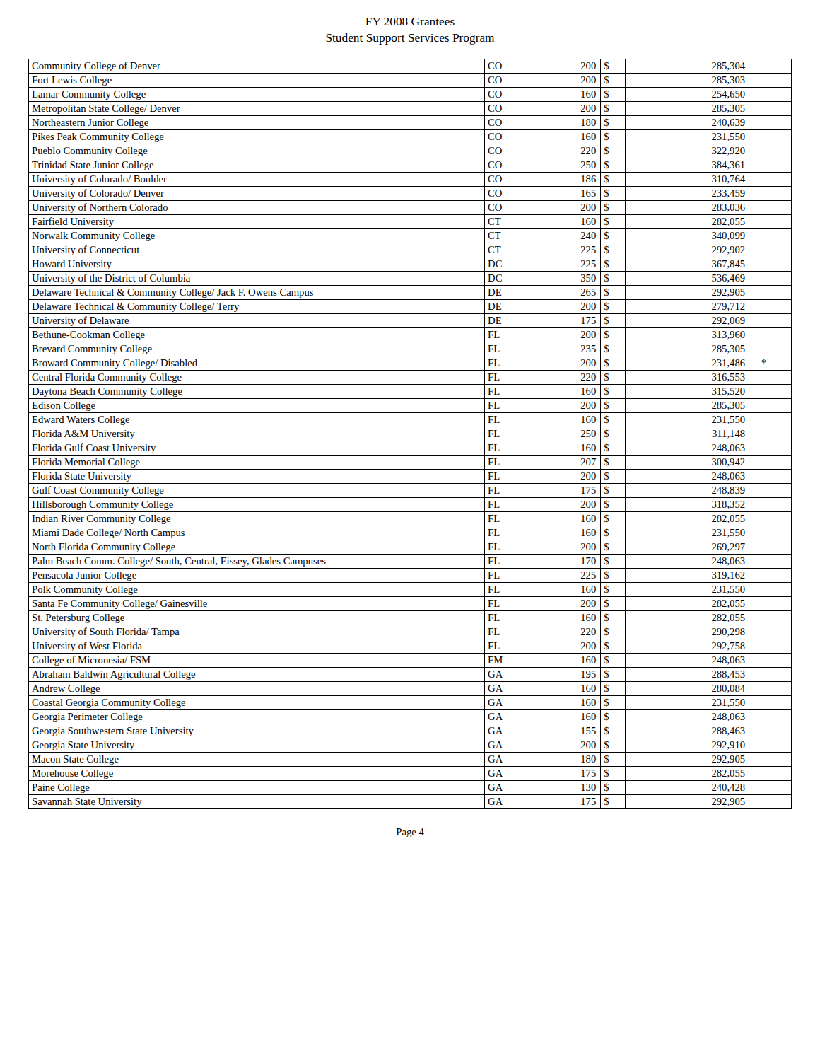FY 2008 Grantees
Student Support Services Program
| Community College of Denver | CO | 200 | $ | 285,304 | |
| Fort Lewis College | CO | 200 | $ | 285,303 | |
| Lamar Community College | CO | 160 | $ | 254,650 | |
| Metropolitan State College/ Denver | CO | 200 | $ | 285,305 | |
| Northeastern Junior College | CO | 180 | $ | 240,639 | |
| Pikes Peak Community College | CO | 160 | $ | 231,550 | |
| Pueblo Community College | CO | 220 | $ | 322,920 | |
| Trinidad State Junior College | CO | 250 | $ | 384,361 | |
| University of Colorado/ Boulder | CO | 186 | $ | 310,764 | |
| University of Colorado/ Denver | CO | 165 | $ | 233,459 | |
| University of Northern Colorado | CO | 200 | $ | 283,036 | |
| Fairfield University | CT | 160 | $ | 282,055 | |
| Norwalk Community College | CT | 240 | $ | 340,099 | |
| University of Connecticut | CT | 225 | $ | 292,902 | |
| Howard University | DC | 225 | $ | 367,845 | |
| University of the District of Columbia | DC | 350 | $ | 536,469 | |
| Delaware Technical & Community College/ Jack F. Owens Campus | DE | 265 | $ | 292,905 | |
| Delaware Technical & Community College/ Terry | DE | 200 | $ | 279,712 | |
| University of Delaware | DE | 175 | $ | 292,069 | |
| Bethune-Cookman College | FL | 200 | $ | 313,960 | |
| Brevard Community College | FL | 235 | $ | 285,305 | |
| Broward Community College/ Disabled | FL | 200 | $ | 231,486 | * |
| Central Florida Community College | FL | 220 | $ | 316,553 | |
| Daytona Beach Community College | FL | 160 | $ | 315,520 | |
| Edison College | FL | 200 | $ | 285,305 | |
| Edward Waters College | FL | 160 | $ | 231,550 | |
| Florida A&M University | FL | 250 | $ | 311,148 | |
| Florida Gulf Coast University | FL | 160 | $ | 248,063 | |
| Florida Memorial College | FL | 207 | $ | 300,942 | |
| Florida State University | FL | 200 | $ | 248,063 | |
| Gulf Coast Community College | FL | 175 | $ | 248,839 | |
| Hillsborough Community College | FL | 200 | $ | 318,352 | |
| Indian River Community College | FL | 160 | $ | 282,055 | |
| Miami Dade College/ North Campus | FL | 160 | $ | 231,550 | |
| North Florida Community College | FL | 200 | $ | 269,297 | |
| Palm Beach Comm. College/ South, Central, Eissey, Glades Campuses | FL | 170 | $ | 248,063 | |
| Pensacola Junior College | FL | 225 | $ | 319,162 | |
| Polk Community College | FL | 160 | $ | 231,550 | |
| Santa Fe Community College/ Gainesville | FL | 200 | $ | 282,055 | |
| St. Petersburg College | FL | 160 | $ | 282,055 | |
| University of South Florida/ Tampa | FL | 220 | $ | 290,298 | |
| University of West Florida | FL | 200 | $ | 292,758 | |
| College of Micronesia/ FSM | FM | 160 | $ | 248,063 | |
| Abraham Baldwin Agricultural College | GA | 195 | $ | 288,453 | |
| Andrew College | GA | 160 | $ | 280,084 | |
| Coastal Georgia Community College | GA | 160 | $ | 231,550 | |
| Georgia Perimeter College | GA | 160 | $ | 248,063 | |
| Georgia Southwestern State University | GA | 155 | $ | 288,463 | |
| Georgia State University | GA | 200 | $ | 292,910 | |
| Macon State College | GA | 180 | $ | 292,905 | |
| Morehouse College | GA | 175 | $ | 282,055 | |
| Paine College | GA | 130 | $ | 240,428 | |
| Savannah State University | GA | 175 | $ | 292,905 | |
Page 4